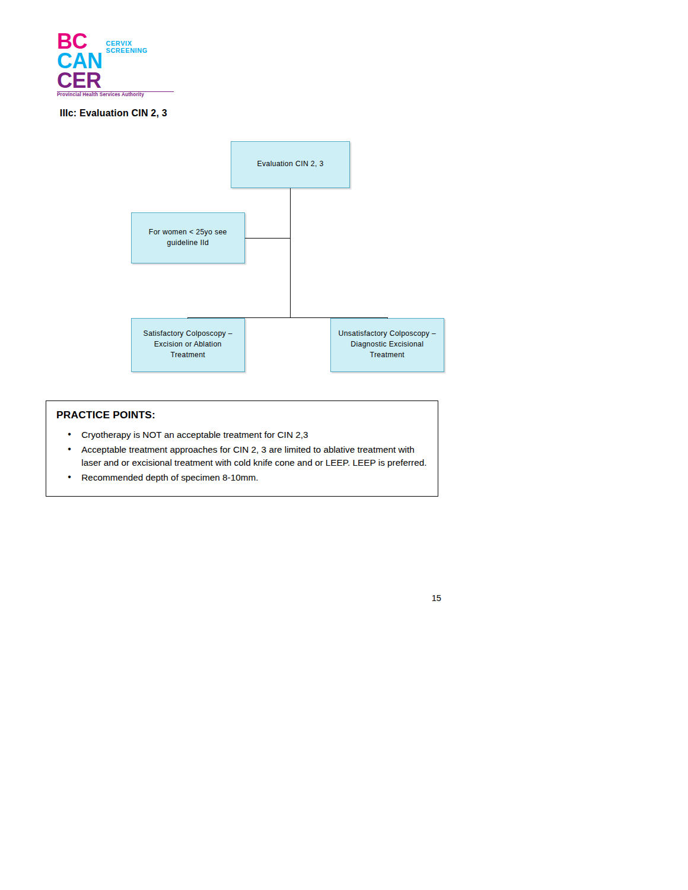BC
CAN
CER
Cervix
Screening
Provincial Health Services Authority
IIIc: Evaluation CIN 2, 3
Evaluation CIN 2, 3
For women < 25yo see guideline IId
Satisfactory Colposcopy – Excision or Ablation Treatment
Unsatisfactory Colposcopy – Diagnostic Excisional Treatment
PRACTICE POINTS:
Cryotherapy is NOT an acceptable treatment for CIN 2,3
Acceptable treatment approaches for CIN 2, 3 are limited to ablative treatment with laser and or excisional treatment with cold knife cone and or LEEP. LEEP is preferred.
Recommended depth of specimen 8-10mm.
15